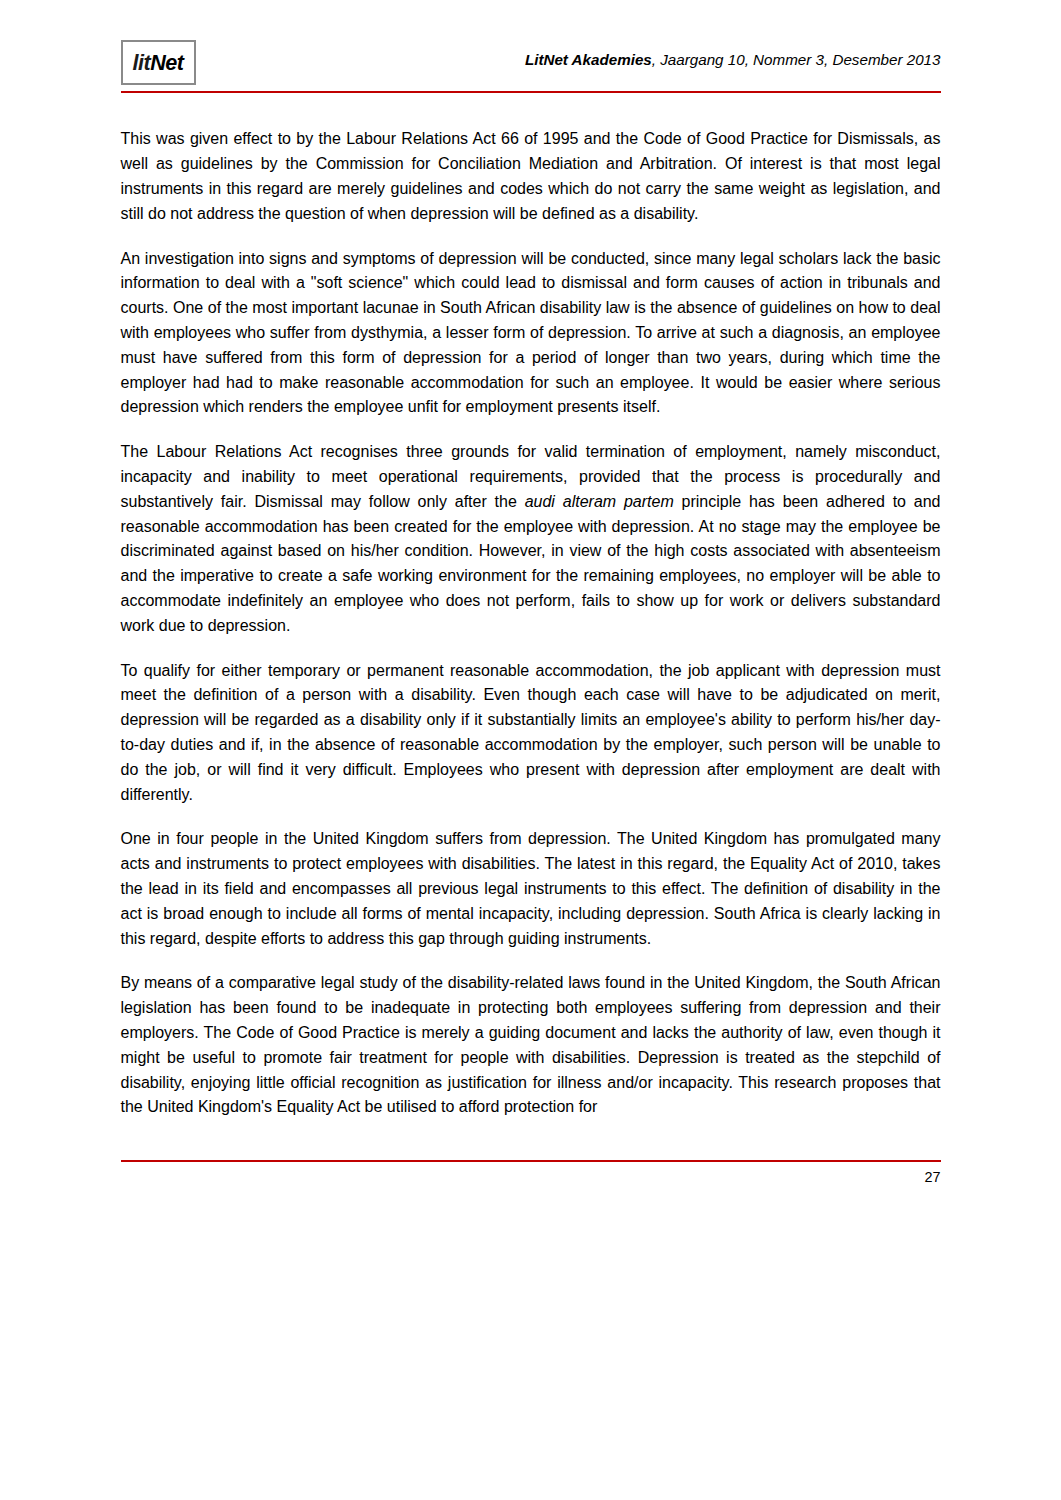lit Net
LitNet Akademies, Jaargang 10, Nommer 3, Desember 2013
This was given effect to by the Labour Relations Act 66 of 1995 and the Code of Good Practice for Dismissals, as well as guidelines by the Commission for Conciliation Mediation and Arbitration. Of interest is that most legal instruments in this regard are merely guidelines and codes which do not carry the same weight as legislation, and still do not address the question of when depression will be defined as a disability.
An investigation into signs and symptoms of depression will be conducted, since many legal scholars lack the basic information to deal with a "soft science" which could lead to dismissal and form causes of action in tribunals and courts. One of the most important lacunae in South African disability law is the absence of guidelines on how to deal with employees who suffer from dysthymia, a lesser form of depression. To arrive at such a diagnosis, an employee must have suffered from this form of depression for a period of longer than two years, during which time the employer had had to make reasonable accommodation for such an employee. It would be easier where serious depression which renders the employee unfit for employment presents itself.
The Labour Relations Act recognises three grounds for valid termination of employment, namely misconduct, incapacity and inability to meet operational requirements, provided that the process is procedurally and substantively fair. Dismissal may follow only after the audi alteram partem principle has been adhered to and reasonable accommodation has been created for the employee with depression. At no stage may the employee be discriminated against based on his/her condition. However, in view of the high costs associated with absenteeism and the imperative to create a safe working environment for the remaining employees, no employer will be able to accommodate indefinitely an employee who does not perform, fails to show up for work or delivers substandard work due to depression.
To qualify for either temporary or permanent reasonable accommodation, the job applicant with depression must meet the definition of a person with a disability. Even though each case will have to be adjudicated on merit, depression will be regarded as a disability only if it substantially limits an employee's ability to perform his/her day-to-day duties and if, in the absence of reasonable accommodation by the employer, such person will be unable to do the job, or will find it very difficult. Employees who present with depression after employment are dealt with differently.
One in four people in the United Kingdom suffers from depression. The United Kingdom has promulgated many acts and instruments to protect employees with disabilities. The latest in this regard, the Equality Act of 2010, takes the lead in its field and encompasses all previous legal instruments to this effect. The definition of disability in the act is broad enough to include all forms of mental incapacity, including depression. South Africa is clearly lacking in this regard, despite efforts to address this gap through guiding instruments.
By means of a comparative legal study of the disability-related laws found in the United Kingdom, the South African legislation has been found to be inadequate in protecting both employees suffering from depression and their employers. The Code of Good Practice is merely a guiding document and lacks the authority of law, even though it might be useful to promote fair treatment for people with disabilities. Depression is treated as the stepchild of disability, enjoying little official recognition as justification for illness and/or incapacity. This research proposes that the United Kingdom's Equality Act be utilised to afford protection for
27